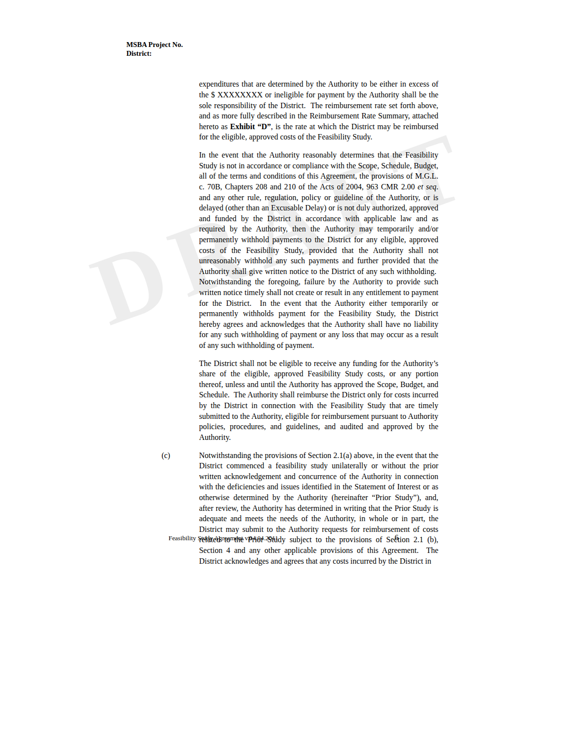DRAFT
MSBA Project No.
District:
expenditures that are determined by the Authority to be either in excess of the $ XXXXXXXX or ineligible for payment by the Authority shall be the sole responsibility of the District. The reimbursement rate set forth above, and as more fully described in the Reimbursement Rate Summary, attached hereto as Exhibit “D”, is the rate at which the District may be reimbursed for the eligible, approved costs of the Feasibility Study.
In the event that the Authority reasonably determines that the Feasibility Study is not in accordance or compliance with the Scope, Schedule, Budget, all of the terms and conditions of this Agreement, the provisions of M.G.L. c. 70B, Chapters 208 and 210 of the Acts of 2004, 963 CMR 2.00 et seq. and any other rule, regulation, policy or guideline of the Authority, or is delayed (other than an Excusable Delay) or is not duly authorized, approved and funded by the District in accordance with applicable law and as required by the Authority, then the Authority may temporarily and/or permanently withhold payments to the District for any eligible, approved costs of the Feasibility Study, provided that the Authority shall not unreasonably withhold any such payments and further provided that the Authority shall give written notice to the District of any such withholding. Notwithstanding the foregoing, failure by the Authority to provide such written notice timely shall not create or result in any entitlement to payment for the District. In the event that the Authority either temporarily or permanently withholds payment for the Feasibility Study, the District hereby agrees and acknowledges that the Authority shall have no liability for any such withholding of payment or any loss that may occur as a result of any such withholding of payment.
The District shall not be eligible to receive any funding for the Authority’s share of the eligible, approved Feasibility Study costs, or any portion thereof, unless and until the Authority has approved the Scope, Budget, and Schedule. The Authority shall reimburse the District only for costs incurred by the District in connection with the Feasibility Study that are timely submitted to the Authority, eligible for reimbursement pursuant to Authority policies, procedures, and guidelines, and audited and approved by the Authority.
(c)
Notwithstanding the provisions of Section 2.1(a) above, in the event that the District commenced a feasibility study unilaterally or without the prior written acknowledgement and concurrence of the Authority in connection with the deficiencies and issues identified in the Statement of Interest or as otherwise determined by the Authority (hereinafter “Prior Study”), and, after review, the Authority has determined in writing that the Prior Study is adequate and meets the needs of the Authority, in whole or in part, the District may submit to the Authority requests for reimbursement of costs related to the Prior Study subject to the provisions of Section 2.1 (b), Section 4 and any other applicable provisions of this Agreement. The District acknowledges and agrees that any costs incurred by the District in
Feasibility Study Agreement v.04.04.2011 6